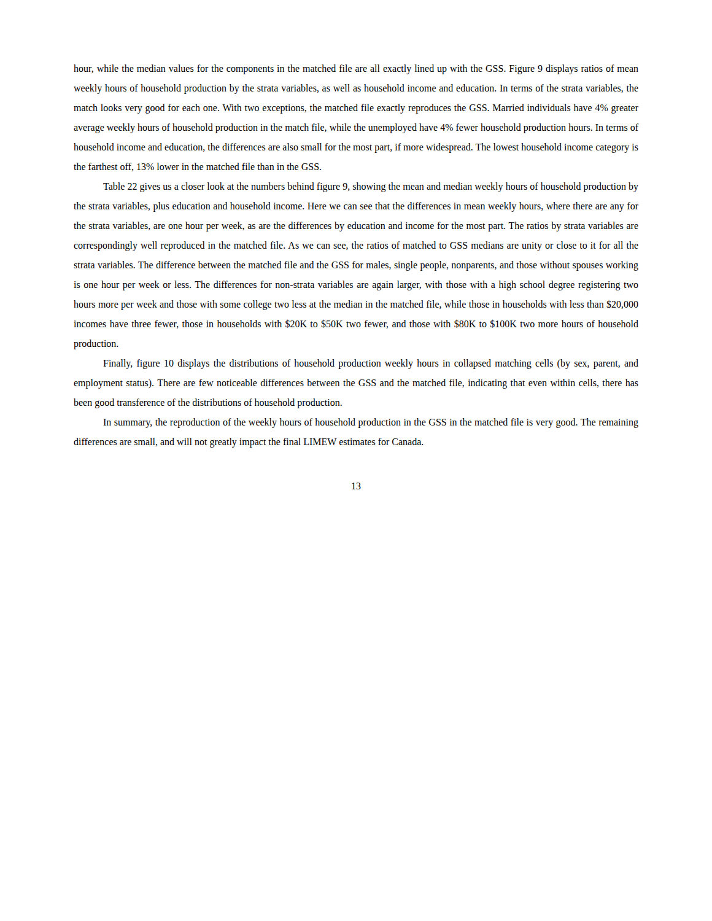hour, while the median values for the components in the matched file are all exactly lined up with the GSS. Figure 9 displays ratios of mean weekly hours of household production by the strata variables, as well as household income and education. In terms of the strata variables, the match looks very good for each one. With two exceptions, the matched file exactly reproduces the GSS. Married individuals have 4% greater average weekly hours of household production in the match file, while the unemployed have 4% fewer household production hours. In terms of household income and education, the differences are also small for the most part, if more widespread. The lowest household income category is the farthest off, 13% lower in the matched file than in the GSS.
Table 22 gives us a closer look at the numbers behind figure 9, showing the mean and median weekly hours of household production by the strata variables, plus education and household income. Here we can see that the differences in mean weekly hours, where there are any for the strata variables, are one hour per week, as are the differences by education and income for the most part. The ratios by strata variables are correspondingly well reproduced in the matched file. As we can see, the ratios of matched to GSS medians are unity or close to it for all the strata variables. The difference between the matched file and the GSS for males, single people, nonparents, and those without spouses working is one hour per week or less. The differences for non-strata variables are again larger, with those with a high school degree registering two hours more per week and those with some college two less at the median in the matched file, while those in households with less than $20,000 incomes have three fewer, those in households with $20K to $50K two fewer, and those with $80K to $100K two more hours of household production.
Finally, figure 10 displays the distributions of household production weekly hours in collapsed matching cells (by sex, parent, and employment status). There are few noticeable differences between the GSS and the matched file, indicating that even within cells, there has been good transference of the distributions of household production.
In summary, the reproduction of the weekly hours of household production in the GSS in the matched file is very good. The remaining differences are small, and will not greatly impact the final LIMEW estimates for Canada.
13